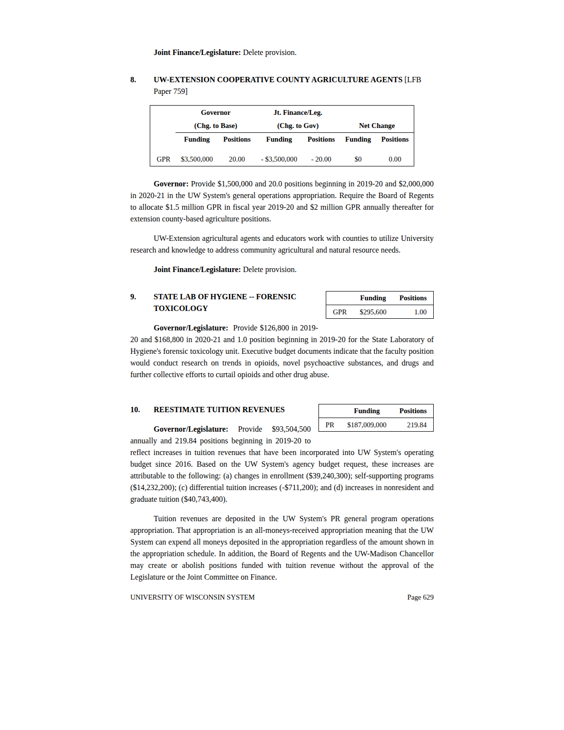Joint Finance/Legislature: Delete provision.
8.
UW-EXTENSION COOPERATIVE COUNTY AGRICULTURE AGENTS [LFB Paper 759]
| | Governor | Jt. Finance/Leg. | |
| | (Chg. to Base) | (Chg. to Gov) | Net Change |
| | Funding | Positions | Funding | Positions | Funding | Positions |
| GPR | $3,500,000 | 20.00 | - $3,500,000 | - 20.00 | $0 | 0.00 |
Governor: Provide $1,500,000 and 20.0 positions beginning in 2019-20 and $2,000,000 in 2020-21 in the UW System's general operations appropriation. Require the Board of Regents to allocate $1.5 million GPR in fiscal year 2019-20 and $2 million GPR annually thereafter for extension county-based agriculture positions.
UW-Extension agricultural agents and educators work with counties to utilize University research and knowledge to address community agricultural and natural resource needs.
Joint Finance/Legislature: Delete provision.
| | Funding | Positions |
| --- | --- | --- |
| GPR | $295,600 | 1.00 |
9.
STATE LAB OF HYGIENE -- FORENSIC TOXICOLOGY
Governor/Legislature: Provide $126,800 in 2019-20 and $168,800 in 2020-21 and 1.0 position beginning in 2019-20 for the State Laboratory of Hygiene's forensic toxicology unit. Executive budget documents indicate that the faculty position would conduct research on trends in opioids, novel psychoactive substances, and drugs and further collective efforts to curtail opioids and other drug abuse.
| | Funding | Positions |
| --- | --- | --- |
| PR | $187,009,000 | 219.84 |
10.
REESTIMATE TUITION REVENUES
Governor/Legislature: Provide $93,504,500 annually and 219.84 positions beginning in 2019-20 to reflect increases in tuition revenues that have been incorporated into UW System's operating budget since 2016. Based on the UW System's agency budget request, these increases are attributable to the following: (a) changes in enrollment ($39,240,300); self-supporting programs ($14,232,200); (c) differential tuition increases (-$711,200); and (d) increases in nonresident and graduate tuition ($40,743,400).
Tuition revenues are deposited in the UW System's PR general program operations appropriation. That appropriation is an all-moneys-received appropriation meaning that the UW System can expend all moneys deposited in the appropriation regardless of the amount shown in the appropriation schedule. In addition, the Board of Regents and the UW-Madison Chancellor may create or abolish positions funded with tuition revenue without the approval of the Legislature or the Joint Committee on Finance.
University of Wisconsin System
Page 629